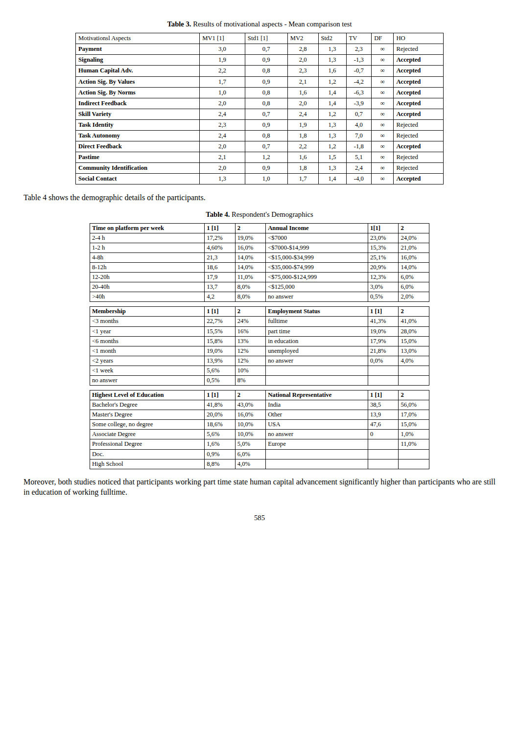Table 3. Results of motivational aspects - Mean comparison test
| Motivationsl Aspects | MV1 [1] | Std1 [1] | MV2 | Std2 | TV | DF | HO |
| --- | --- | --- | --- | --- | --- | --- | --- |
| Payment | 3,0 | 0,7 | 2,8 | 1,3 | 2,3 | ∞ | Rejected |
| Signaling | 1,9 | 0,9 | 2,0 | 1,3 | -1,3 | ∞ | Accepted |
| Human Capital Adv. | 2,2 | 0,8 | 2,3 | 1,6 | -0,7 | ∞ | Accepted |
| Action Sig. By Values | 1,7 | 0,9 | 2,1 | 1,2 | -4,2 | ∞ | Accepted |
| Action Sig. By Norms | 1,0 | 0,8 | 1,6 | 1,4 | -6,3 | ∞ | Accepted |
| Indirect Feedback | 2,0 | 0,8 | 2,0 | 1,4 | -3,9 | ∞ | Accepted |
| Skill Variety | 2,4 | 0,7 | 2,4 | 1,2 | 0,7 | ∞ | Accepted |
| Task Identity | 2,3 | 0,9 | 1,9 | 1,3 | 4,0 | ∞ | Rejected |
| Task Autonomy | 2,4 | 0,8 | 1,8 | 1,3 | 7,0 | ∞ | Rejected |
| Direct Feedback | 2,0 | 0,7 | 2,2 | 1,2 | -1,8 | ∞ | Accepted |
| Pastime | 2,1 | 1,2 | 1,6 | 1,5 | 5,1 | ∞ | Rejected |
| Community Identification | 2,0 | 0,9 | 1,8 | 1,3 | 2,4 | ∞ | Rejected |
| Social Contact | 1,3 | 1,0 | 1,7 | 1,4 | -4,0 | ∞ | Accepted |
Table 4 shows the demographic details of the participants.
Table 4. Respondent's Demographics
| Time on platform per week | 1 [1] | 2 | Annual Income | 1[1] | 2 |
| --- | --- | --- | --- | --- | --- |
| 2-4 h | 17,2% | 19,0% | <$7000 | 23,0% | 24,0% |
| 1-2 h | 4,60% | 16,0% | <$7000-$14,999 | 15,3% | 21,0% |
| 4-8h | 21,3 | 14,0% | <$15,000-$34,999 | 25,1% | 16,0% |
| 8-12h | 18,6 | 14,0% | <$35,000-$74,999 | 20,9% | 14,0% |
| 12-20h | 17,9 | 11,0% | <$75,000-$124,999 | 12,3% | 6,0% |
| 20-40h | 13,7 | 8,0% | <$125,000 | 3,0% | 6,0% |
| >40h | 4,2 | 8,0% | no answer | 0,5% | 2,0% |
| Membership | 1 [1] | 2 | Employment Status | 1 [1] | 2 |
| <3 months | 22,7% | 24% | fulltime | 41,3% | 41,0% |
| <1 year | 15,5% | 16% | part time | 19,0% | 28,0% |
| <6 months | 15,8% | 13% | in education | 17,9% | 15,0% |
| <1 month | 19,0% | 12% | unemployed | 21,8% | 13,0% |
| <2 years | 13,9% | 12% | no answer | 0,0% | 4,0% |
| <1 week | 5,6% | 10% | | | |
| no answer | 0,5% | 8% | | | |
| Highest Level of Education | 1 [1] | 2 | National Representative | 1 [1] | 2 |
| Bachelor's Degree | 41,8% | 43,0% | India | 38,5 | 56,0% |
| Master's Degree | 20,0% | 16,0% | Other | 13,9 | 17,0% |
| Some college, no degree | 18,6% | 10,0% | USA | 47,6 | 15,0% |
| Associate Degree | 5,6% | 10,0% | no answer | 0 | 1,0% |
| Professional Degree | 1,6% | 5,0% | Europe | | 11,0% |
| Doc. | 0,9% | 6,0% | | | |
| High School | 8,8% | 4,0% | | | |
Moreover, both studies noticed that participants working part time state human capital advancement significantly higher than participants who are still in education of working fulltime.
585